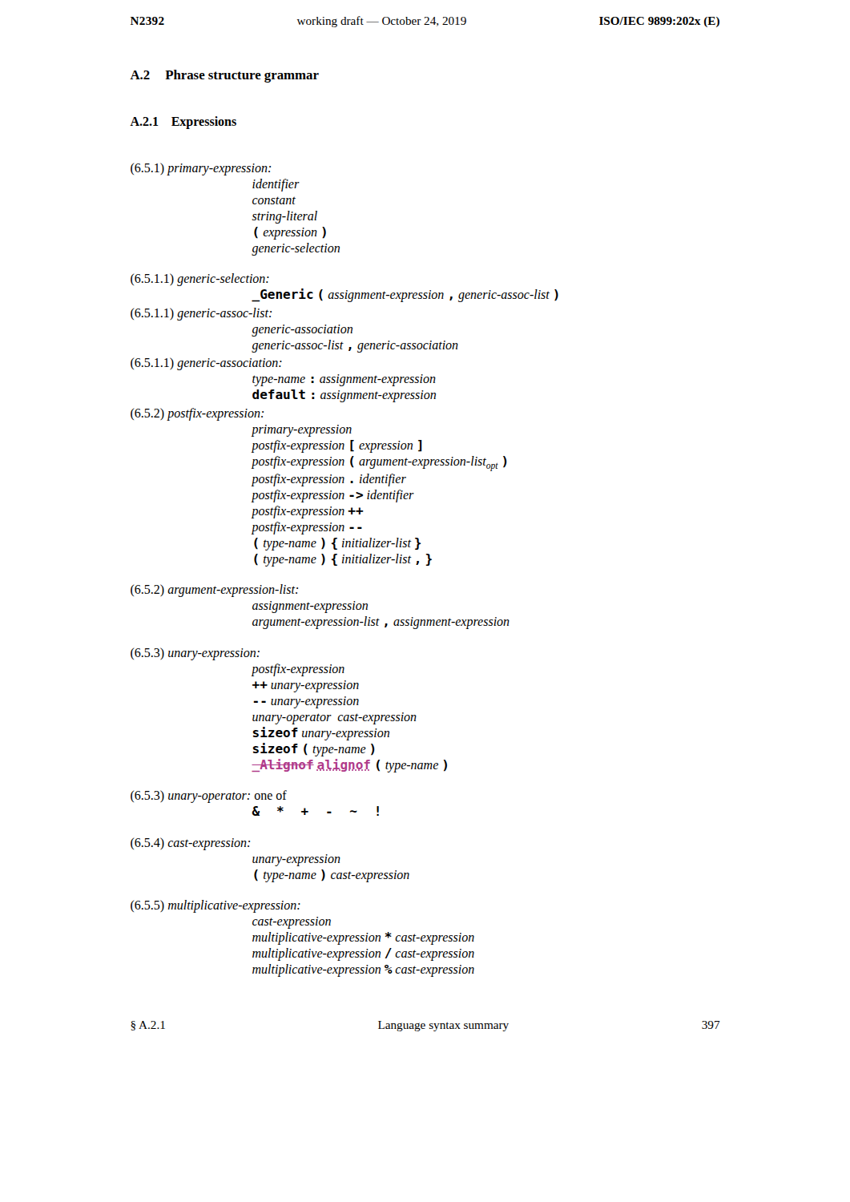N2392
working draft — October 24, 2019
ISO/IEC 9899:202x (E)
A.2 Phrase structure grammar
A.2.1 Expressions
(6.5.1) primary-expression:
identifier
constant
string-literal
( expression )
generic-selection
(6.5.1.1) generic-selection:
_Generic ( assignment-expression , generic-assoc-list )
(6.5.1.1) generic-assoc-list:
generic-association
generic-assoc-list , generic-association
(6.5.1.1) generic-association:
type-name : assignment-expression
default : assignment-expression
(6.5.2) postfix-expression:
primary-expression
postfix-expression [ expression ]
postfix-expression ( argument-expression-listopt )
postfix-expression . identifier
postfix-expression -> identifier
postfix-expression ++
postfix-expression --
( type-name ) { initializer-list }
( type-name ) { initializer-list , }
(6.5.2) argument-expression-list:
assignment-expression
argument-expression-list , assignment-expression
(6.5.3) unary-expression:
postfix-expression
++ unary-expression
-- unary-expression
unary-operator cast-expression
sizeof unary-expression
sizeof ( type-name )
_Alignof alignof ( type-name )
(6.5.3) unary-operator: one of
& * + - ~ !
(6.5.4) cast-expression:
unary-expression
( type-name ) cast-expression
(6.5.5) multiplicative-expression:
cast-expression
multiplicative-expression * cast-expression
multiplicative-expression / cast-expression
multiplicative-expression % cast-expression
§ A.2.1
Language syntax summary
397